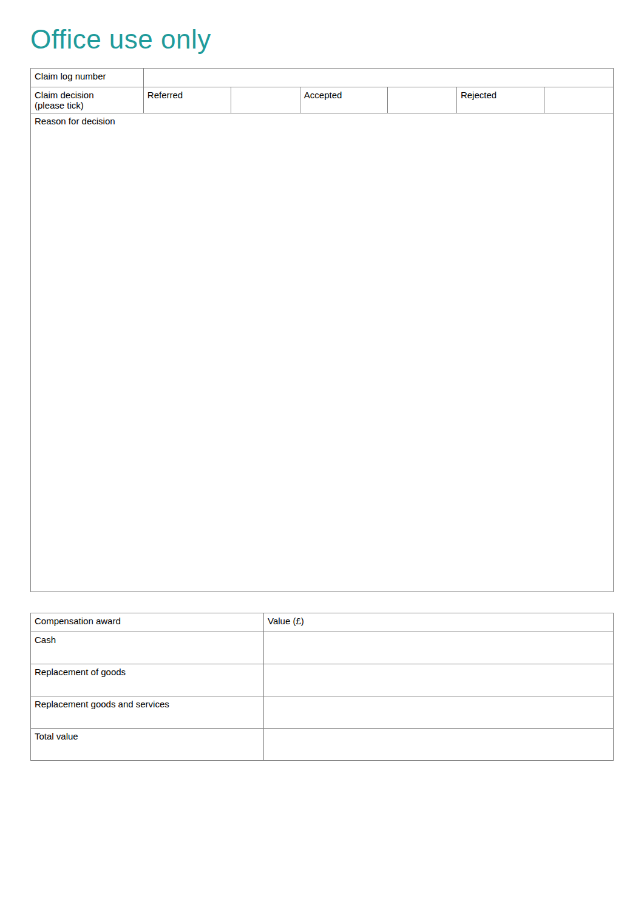Office use only
| Claim log number | |
| Claim decision (please tick) | Referred | | Accepted | | Rejected | |
| Reason for decision |
| Compensation award | Value (£) |
| Cash | |
| Replacement of goods | |
| Replacement goods and services | |
| Total value | |